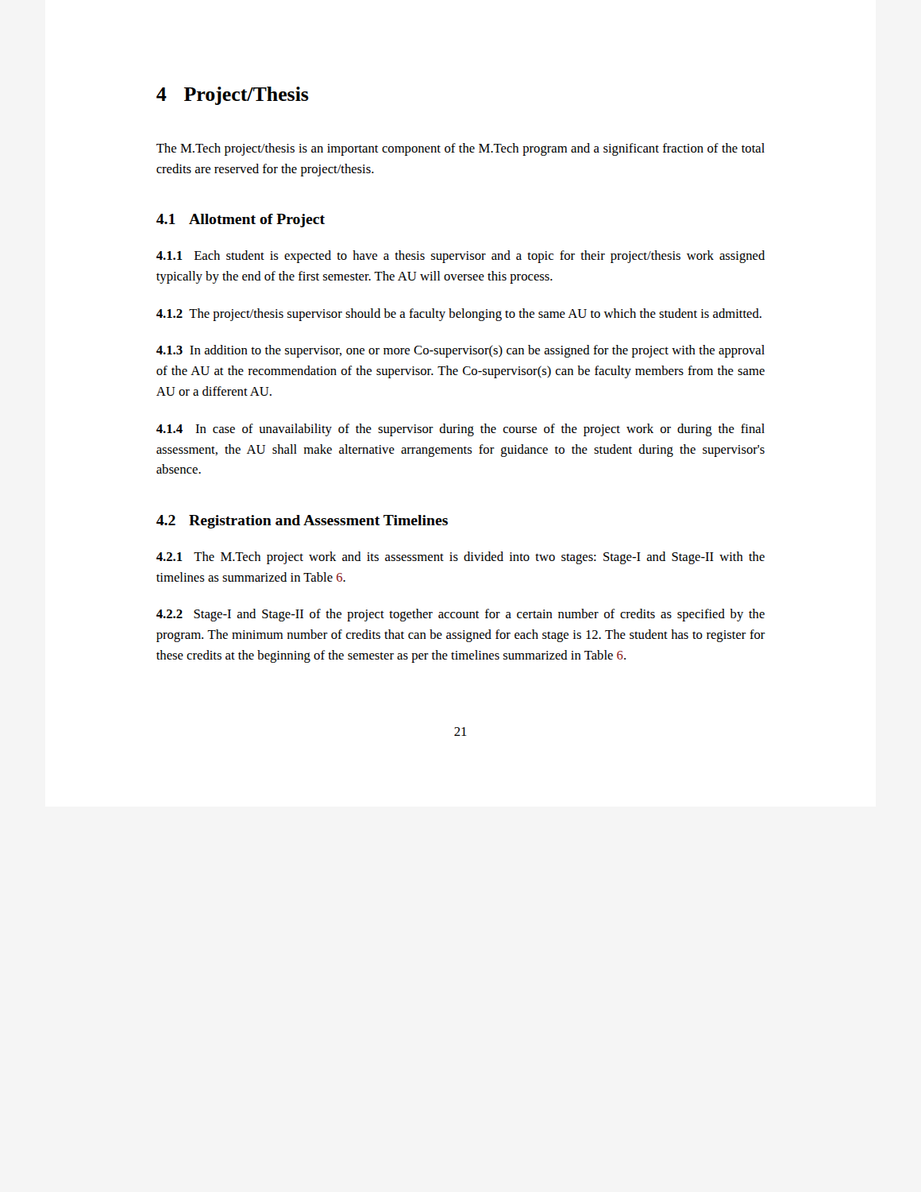4 Project/Thesis
The M.Tech project/thesis is an important component of the M.Tech program and a significant fraction of the total credits are reserved for the project/thesis.
4.1 Allotment of Project
4.1.1 Each student is expected to have a thesis supervisor and a topic for their project/thesis work assigned typically by the end of the first semester. The AU will oversee this process.
4.1.2 The project/thesis supervisor should be a faculty belonging to the same AU to which the student is admitted.
4.1.3 In addition to the supervisor, one or more Co-supervisor(s) can be assigned for the project with the approval of the AU at the recommendation of the supervisor. The Co-supervisor(s) can be faculty members from the same AU or a different AU.
4.1.4 In case of unavailability of the supervisor during the course of the project work or during the final assessment, the AU shall make alternative arrangements for guidance to the student during the supervisor's absence.
4.2 Registration and Assessment Timelines
4.2.1 The M.Tech project work and its assessment is divided into two stages: Stage-I and Stage-II with the timelines as summarized in Table 6.
4.2.2 Stage-I and Stage-II of the project together account for a certain number of credits as specified by the program. The minimum number of credits that can be assigned for each stage is 12. The student has to register for these credits at the beginning of the semester as per the timelines summarized in Table 6.
21